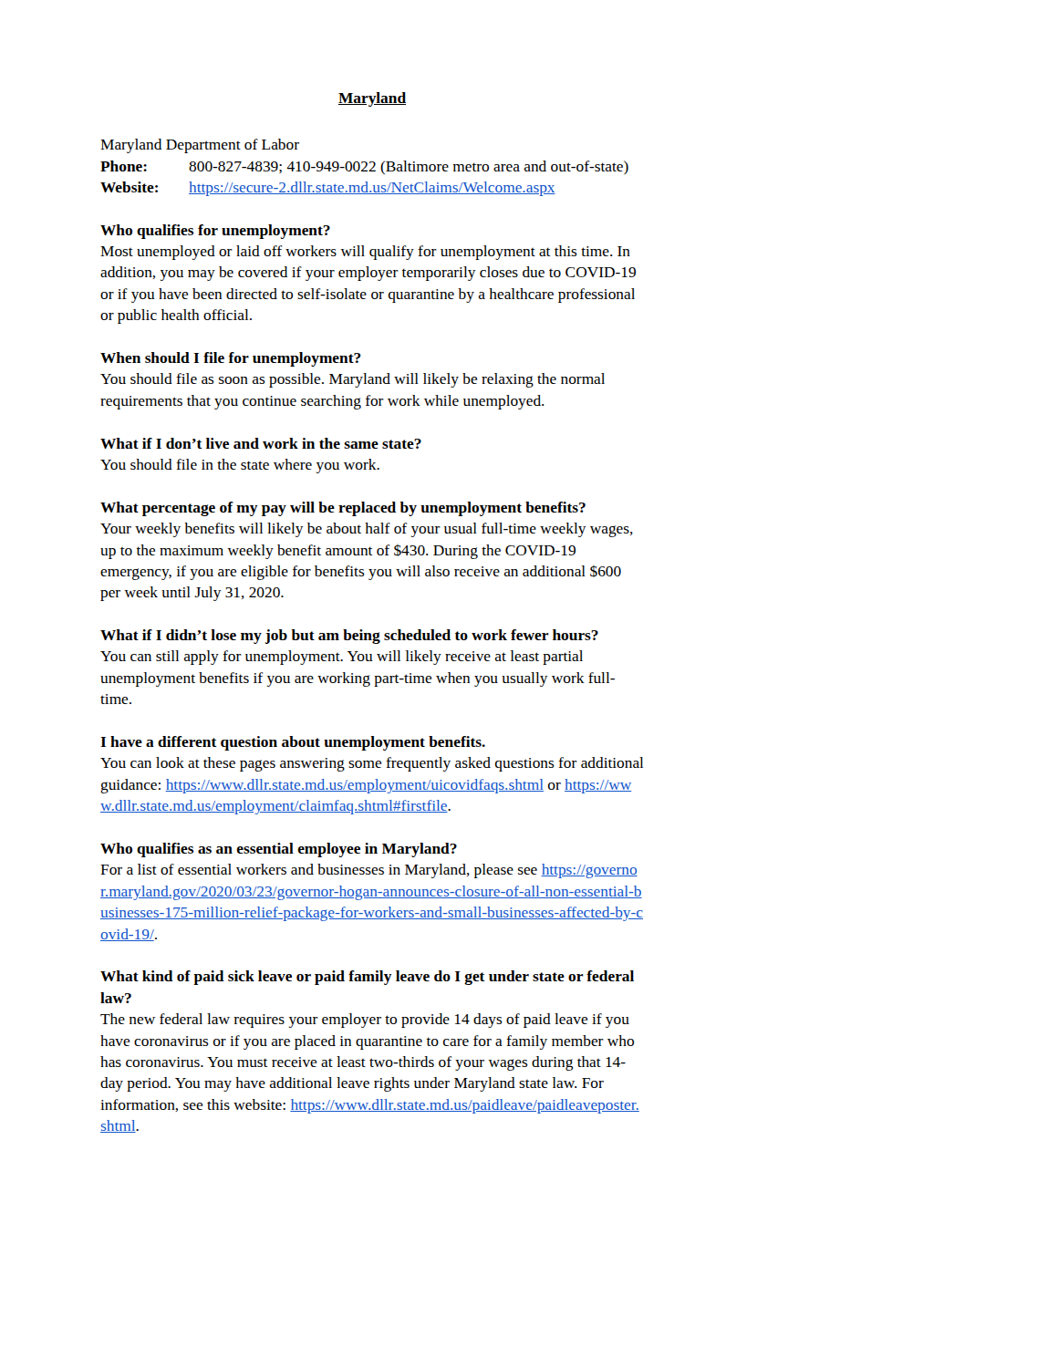Maryland
Maryland Department of Labor
Phone: 800-827-4839; 410-949-0022 (Baltimore metro area and out-of-state)
Website: https://secure-2.dllr.state.md.us/NetClaims/Welcome.aspx
Who qualifies for unemployment?
Most unemployed or laid off workers will qualify for unemployment at this time. In addition, you may be covered if your employer temporarily closes due to COVID-19 or if you have been directed to self-isolate or quarantine by a healthcare professional or public health official.
When should I file for unemployment?
You should file as soon as possible. Maryland will likely be relaxing the normal requirements that you continue searching for work while unemployed.
What if I don’t live and work in the same state?
You should file in the state where you work.
What percentage of my pay will be replaced by unemployment benefits?
Your weekly benefits will likely be about half of your usual full-time weekly wages, up to the maximum weekly benefit amount of $430. During the COVID-19 emergency, if you are eligible for benefits you will also receive an additional $600 per week until July 31, 2020.
What if I didn’t lose my job but am being scheduled to work fewer hours?
You can still apply for unemployment. You will likely receive at least partial unemployment benefits if you are working part-time when you usually work full-time.
I have a different question about unemployment benefits.
You can look at these pages answering some frequently asked questions for additional guidance: https://www.dllr.state.md.us/employment/uicovidfaqs.shtml or https://www.dllr.state.md.us/employment/claimfaq.shtml#firstfile.
Who qualifies as an essential employee in Maryland?
For a list of essential workers and businesses in Maryland, please see https://governor.maryland.gov/2020/03/23/governor-hogan-announces-closure-of-all-non-essential-businesses-175-million-relief-package-for-workers-and-small-businesses-affected-by-covid-19/.
What kind of paid sick leave or paid family leave do I get under state or federal law?
The new federal law requires your employer to provide 14 days of paid leave if you have coronavirus or if you are placed in quarantine to care for a family member who has coronavirus. You must receive at least two-thirds of your wages during that 14-day period. You may have additional leave rights under Maryland state law. For information, see this website: https://www.dllr.state.md.us/paidleave/paidleaveposter.shtml.